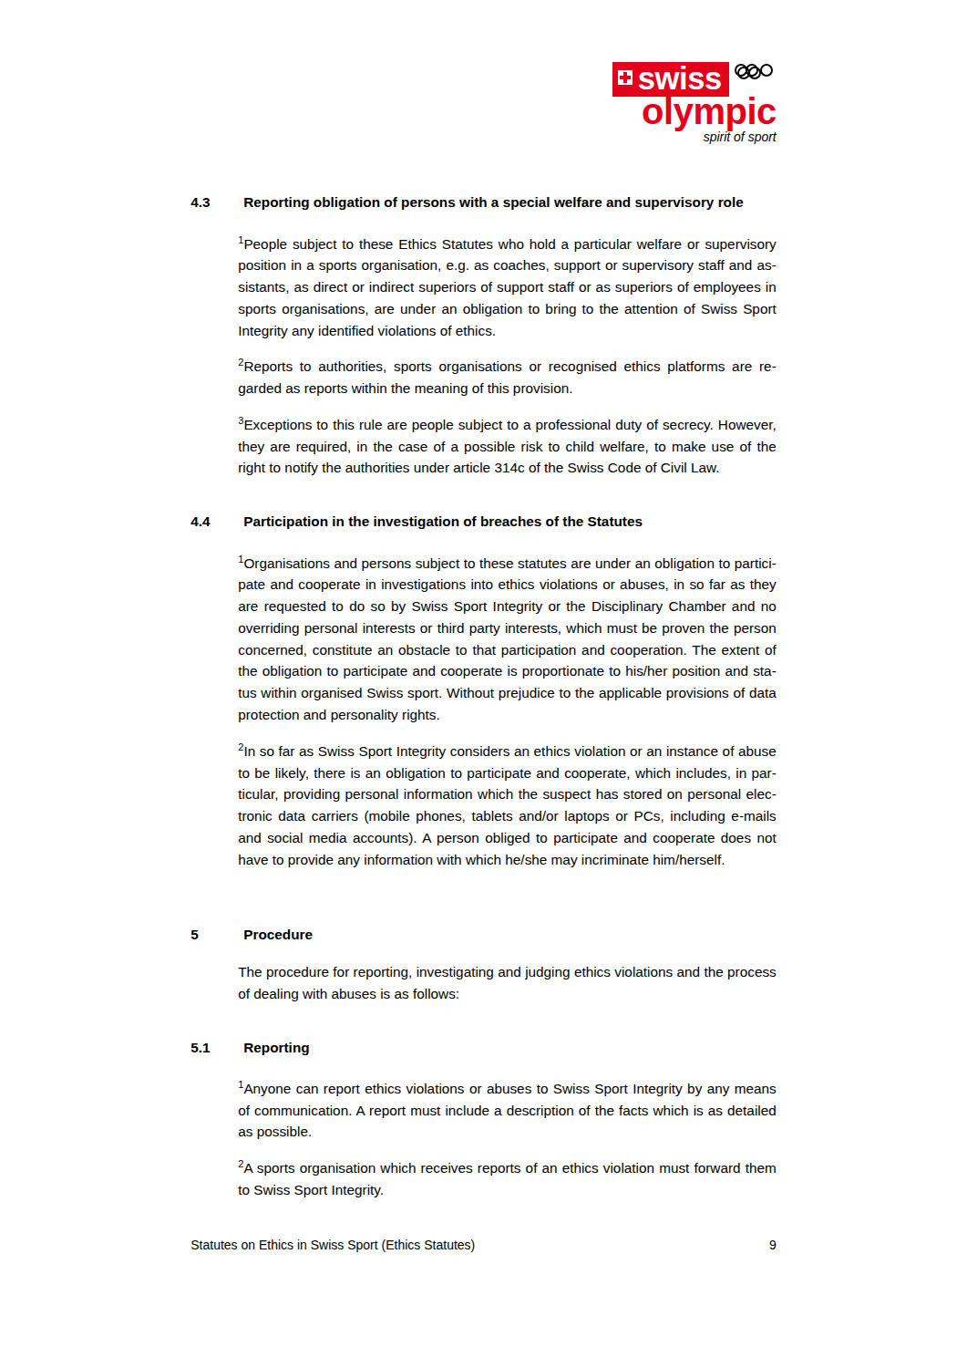swiss
olympic
spirit of sport
4.3
Reporting obligation of persons with a special welfare and supervisory role
1People subject to these Ethics Statutes who hold a particular welfare or supervisory position in a sports organisation, e.g. as coaches, support or supervisory staff and assistants, as direct or indirect superiors of support staff or as superiors of employees in sports organisations, are under an obligation to bring to the attention of Swiss Sport Integrity any identified violations of ethics.
2Reports to authorities, sports organisations or recognised ethics platforms are regarded as reports within the meaning of this provision.
3Exceptions to this rule are people subject to a professional duty of secrecy. However, they are required, in the case of a possible risk to child welfare, to make use of the right to notify the authorities under article 314c of the Swiss Code of Civil Law.
4.4
Participation in the investigation of breaches of the Statutes
1Organisations and persons subject to these statutes are under an obligation to participate and cooperate in investigations into ethics violations or abuses, in so far as they are requested to do so by Swiss Sport Integrity or the Disciplinary Chamber and no overriding personal interests or third party interests, which must be proven the person concerned, constitute an obstacle to that participation and cooperation. The extent of the obligation to participate and cooperate is proportionate to his/her position and status within organised Swiss sport. Without prejudice to the applicable provisions of data protection and personality rights.
2In so far as Swiss Sport Integrity considers an ethics violation or an instance of abuse to be likely, there is an obligation to participate and cooperate, which includes, in particular, providing personal information which the suspect has stored on personal electronic data carriers (mobile phones, tablets and/or laptops or PCs, including e-mails and social media accounts). A person obliged to participate and cooperate does not have to provide any information with which he/she may incriminate him/herself.
5
Procedure
The procedure for reporting, investigating and judging ethics violations and the process of dealing with abuses is as follows:
5.1
Reporting
1Anyone can report ethics violations or abuses to Swiss Sport Integrity by any means of communication. A report must include a description of the facts which is as detailed as possible.
2A sports organisation which receives reports of an ethics violation must forward them to Swiss Sport Integrity.
Statutes on Ethics in Swiss Sport (Ethics Statutes) 9